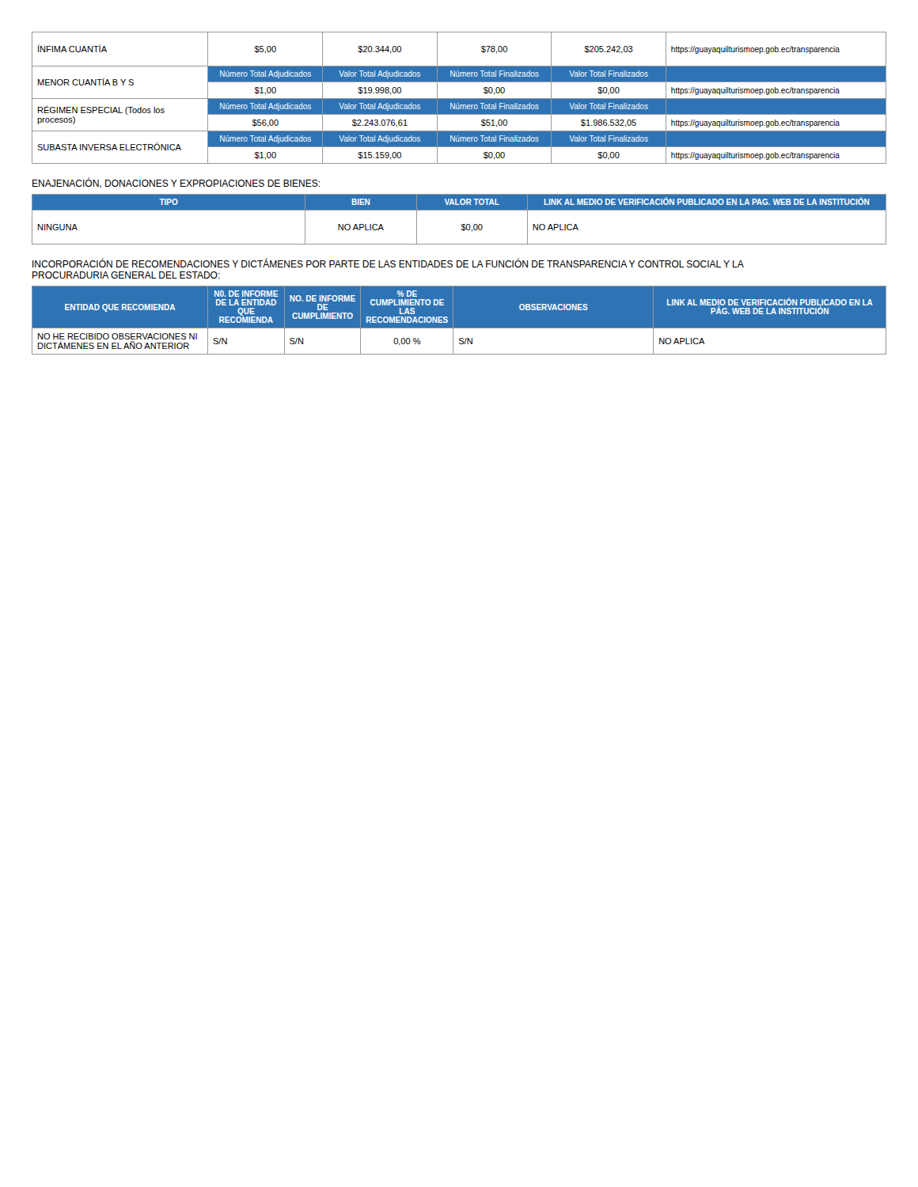| ÍNFIMA CUANTÍA | $5,00 | $20.344,00 | $78,00 | $205.242,03 | https://guayaquilturismoep.gob.ec/transparencia |
| MENOR CUANTÍA B Y S | Número Total Adjudicados | Valor Total Adjudicados | Número Total Finalizados | Valor Total Finalizados | |
| $1,00 | $19.998,00 | $0,00 | $0,00 | https://guayaquilturismoep.gob.ec/transparencia |
| RÉGIMEN ESPECIAL (Todos los procesos) | Número Total Adjudicados | Valor Total Adjudicados | Número Total Finalizados | Valor Total Finalizados | |
| $56,00 | $2.243.076,61 | $51,00 | $1.986.532,05 | https://guayaquilturismoep.gob.ec/transparencia |
| SUBASTA INVERSA ELECTRÓNICA | Número Total Adjudicados | Valor Total Adjudicados | Número Total Finalizados | Valor Total Finalizados | |
| $1,00 | $15.159,00 | $0,00 | $0,00 | https://guayaquilturismoep.gob.ec/transparencia |
ENAJENACIÓN, DONACIONES Y EXPROPIACIONES DE BIENES:
| TIPO | BIEN | VALOR TOTAL | LINK AL MEDIO DE VERIFICACIÓN PUBLICADO EN LA PAG. WEB DE LA INSTITUCIÓN |
| --- | --- | --- | --- |
| NINGUNA | NO APLICA | $0,00 | NO APLICA |
INCORPORACIÓN DE RECOMENDACIONES Y DICTÁMENES POR PARTE DE LAS ENTIDADES DE LA FUNCIÓN DE TRANSPARENCIA Y CONTROL SOCIAL Y LA
PROCURADURIA GENERAL DEL ESTADO:
| ENTIDAD QUE RECOMIENDA | N0. DE INFORME DE LA ENTIDAD QUE RECOMIENDA | NO. DE INFORME DE CUMPLIMIENTO | % DE CUMPLIMIENTO DE LAS RECOMENDACIONES | OBSERVACIONES | LINK AL MEDIO DE VERIFICACIÓN PUBLICADO EN LA PÁG. WEB DE LA INSTITUCIÓN |
| --- | --- | --- | --- | --- | --- |
| NO HE RECIBIDO OBSERVACIONES NI DICTÁMENES EN EL AÑO ANTERIOR | S/N | S/N | 0,00 % | S/N | NO APLICA |